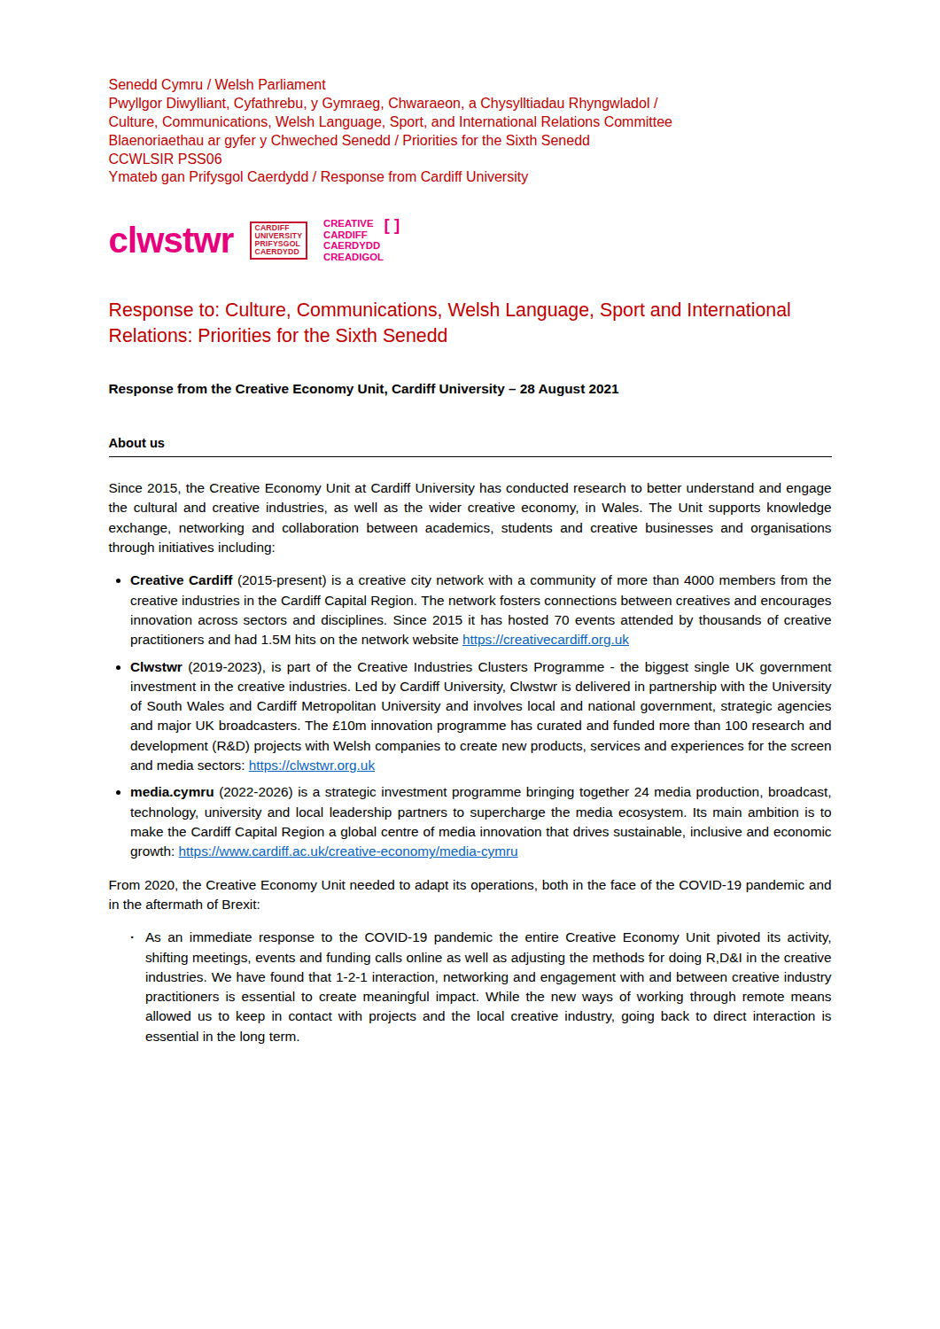Senedd Cymru / Welsh Parliament
Pwyllgor Diwylliant, Cyfathrebu, y Gymraeg, Chwaraeon, a Chysylltiadau Rhyngwladol /
Culture, Communications, Welsh Language, Sport, and International Relations Committee
Blaenoriaethau ar gyfer y Chweched Senedd / Priorities for the Sixth Senedd
CCWLSIR PSS06
Ymateb gan Prifysgol Caerdydd / Response from Cardiff University
clwstwr
Cardiff
University
Prifysgol
Caerdydd
Creative
Cardiff
Caerdydd
Creadigol [ ]
Response to: Culture, Communications, Welsh Language, Sport and International Relations: Priorities for the Sixth Senedd
Response from the Creative Economy Unit, Cardiff University – 28 August 2021
About us
Since 2015, the Creative Economy Unit at Cardiff University has conducted research to better understand and engage the cultural and creative industries, as well as the wider creative economy, in Wales. The Unit supports knowledge exchange, networking and collaboration between academics, students and creative businesses and organisations through initiatives including:
Creative Cardiff (2015-present) is a creative city network with a community of more than 4000 members from the creative industries in the Cardiff Capital Region. The network fosters connections between creatives and encourages innovation across sectors and disciplines. Since 2015 it has hosted 70 events attended by thousands of creative practitioners and had 1.5M hits on the network website https://creativecardiff.org.uk
Clwstwr (2019-2023), is part of the Creative Industries Clusters Programme - the biggest single UK government investment in the creative industries. Led by Cardiff University, Clwstwr is delivered in partnership with the University of South Wales and Cardiff Metropolitan University and involves local and national government, strategic agencies and major UK broadcasters. The £10m innovation programme has curated and funded more than 100 research and development (R&D) projects with Welsh companies to create new products, services and experiences for the screen and media sectors: https://clwstwr.org.uk
media.cymru (2022-2026) is a strategic investment programme bringing together 24 media production, broadcast, technology, university and local leadership partners to supercharge the media ecosystem. Its main ambition is to make the Cardiff Capital Region a global centre of media innovation that drives sustainable, inclusive and economic growth: https://www.cardiff.ac.uk/creative-economy/media-cymru
From 2020, the Creative Economy Unit needed to adapt its operations, both in the face of the COVID-19 pandemic and in the aftermath of Brexit:
As an immediate response to the COVID-19 pandemic the entire Creative Economy Unit pivoted its activity, shifting meetings, events and funding calls online as well as adjusting the methods for doing R,D&I in the creative industries. We have found that 1-2-1 interaction, networking and engagement with and between creative industry practitioners is essential to create meaningful impact. While the new ways of working through remote means allowed us to keep in contact with projects and the local creative industry, going back to direct interaction is essential in the long term.